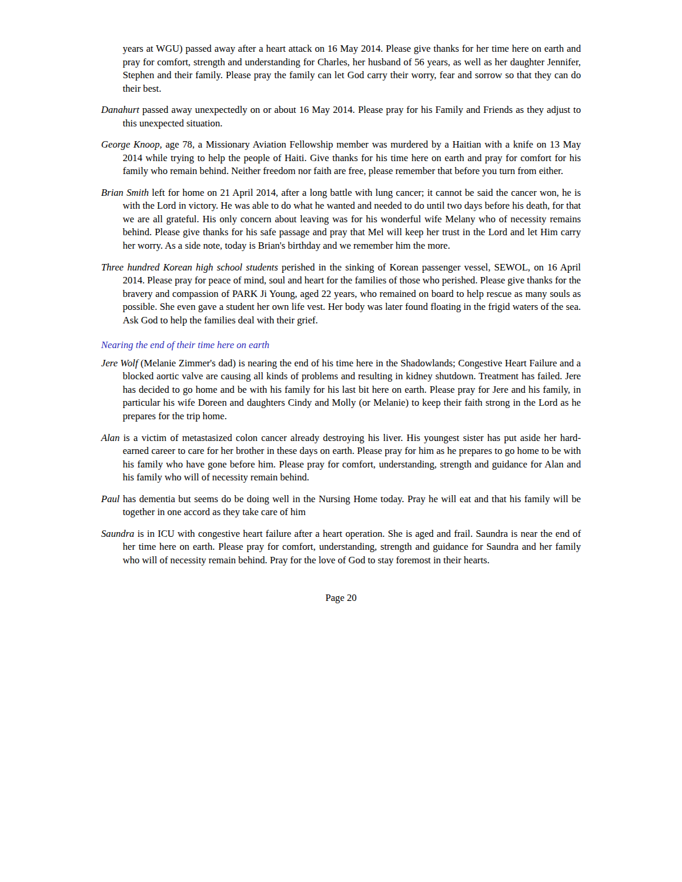years at WGU) passed away after a heart attack on 16 May 2014. Please give thanks for her time here on earth and pray for comfort, strength and understanding for Charles, her husband of 56 years, as well as her daughter Jennifer, Stephen and their family. Please pray the family can let God carry their worry, fear and sorrow so that they can do their best.
Danahurt passed away unexpectedly on or about 16 May 2014. Please pray for his Family and Friends as they adjust to this unexpected situation.
George Knoop, age 78, a Missionary Aviation Fellowship member was murdered by a Haitian with a knife on 13 May 2014 while trying to help the people of Haiti. Give thanks for his time here on earth and pray for comfort for his family who remain behind. Neither freedom nor faith are free, please remember that before you turn from either.
Brian Smith left for home on 21 April 2014, after a long battle with lung cancer; it cannot be said the cancer won, he is with the Lord in victory. He was able to do what he wanted and needed to do until two days before his death, for that we are all grateful. His only concern about leaving was for his wonderful wife Melany who of necessity remains behind. Please give thanks for his safe passage and pray that Mel will keep her trust in the Lord and let Him carry her worry. As a side note, today is Brian's birthday and we remember him the more.
Three hundred Korean high school students perished in the sinking of Korean passenger vessel, SEWOL, on 16 April 2014. Please pray for peace of mind, soul and heart for the families of those who perished. Please give thanks for the bravery and compassion of PARK Ji Young, aged 22 years, who remained on board to help rescue as many souls as possible. She even gave a student her own life vest. Her body was later found floating in the frigid waters of the sea. Ask God to help the families deal with their grief.
Nearing the end of their time here on earth
Jere Wolf (Melanie Zimmer's dad) is nearing the end of his time here in the Shadowlands; Congestive Heart Failure and a blocked aortic valve are causing all kinds of problems and resulting in kidney shutdown. Treatment has failed. Jere has decided to go home and be with his family for his last bit here on earth. Please pray for Jere and his family, in particular his wife Doreen and daughters Cindy and Molly (or Melanie) to keep their faith strong in the Lord as he prepares for the trip home.
Alan is a victim of metastasized colon cancer already destroying his liver. His youngest sister has put aside her hard-earned career to care for her brother in these days on earth. Please pray for him as he prepares to go home to be with his family who have gone before him. Please pray for comfort, understanding, strength and guidance for Alan and his family who will of necessity remain behind.
Paul has dementia but seems do be doing well in the Nursing Home today. Pray he will eat and that his family will be together in one accord as they take care of him
Saundra is in ICU with congestive heart failure after a heart operation. She is aged and frail. Saundra is near the end of her time here on earth. Please pray for comfort, understanding, strength and guidance for Saundra and her family who will of necessity remain behind. Pray for the love of God to stay foremost in their hearts.
Page 20